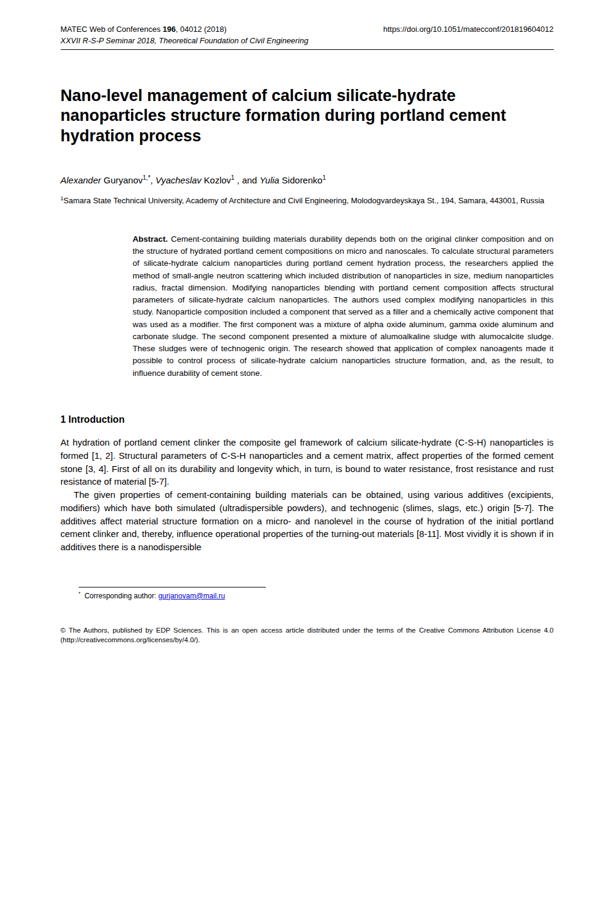MATEC Web of Conferences 196, 04012 (2018)
XXVII R-S-P Seminar 2018, Theoretical Foundation of Civil Engineering
https://doi.org/10.1051/matecconf/201819604012
Nano-level management of calcium silicate-hydrate nanoparticles structure formation during portland cement hydration process
Alexander Guryanov1,*, Vyacheslav Kozlov1 , and Yulia Sidorenko1
1Samara State Technical University, Academy of Architecture and Civil Engineering, Molodogvardeyskaya St., 194, Samara, 443001, Russia
Abstract. Cement-containing building materials durability depends both on the original clinker composition and on the structure of hydrated portland cement compositions on micro and nanoscales. To calculate structural parameters of silicate-hydrate calcium nanoparticles during portland cement hydration process, the researchers applied the method of small-angle neutron scattering which included distribution of nanoparticles in size, medium nanoparticles radius, fractal dimension. Modifying nanoparticles blending with portland cement composition affects structural parameters of silicate-hydrate calcium nanoparticles. The authors used complex modifying nanoparticles in this study. Nanoparticle composition included a component that served as a filler and a chemically active component that was used as a modifier. The first component was a mixture of alpha oxide aluminum, gamma oxide aluminum and carbonate sludge. The second component presented a mixture of alumoalkaline sludge with alumocalcite sludge. These sludges were of technogenic origin. The research showed that application of complex nanoagents made it possible to control process of silicate-hydrate calcium nanoparticles structure formation, and, as the result, to influence durability of cement stone.
1 Introduction
At hydration of portland cement clinker the composite gel framework of calcium silicate-hydrate (C-S-H) nanoparticles is formed [1, 2]. Structural parameters of C-S-H nanoparticles and a cement matrix, affect properties of the formed cement stone [3, 4]. First of all on its durability and longevity which, in turn, is bound to water resistance, frost resistance and rust resistance of material [5-7].
The given properties of cement-containing building materials can be obtained, using various additives (excipients, modifiers) which have both simulated (ultradispersible powders), and technogenic (slimes, slags, etc.) origin [5-7]. The additives affect material structure formation on a micro- and nanolevel in the course of hydration of the initial portland cement clinker and, thereby, influence operational properties of the turning-out materials [8-11]. Most vividly it is shown if in additives there is a nanodispersible
* Corresponding author: gurjanovam@mail.ru
© The Authors, published by EDP Sciences. This is an open access article distributed under the terms of the Creative Commons Attribution License 4.0 (http://creativecommons.org/licenses/by/4.0/).